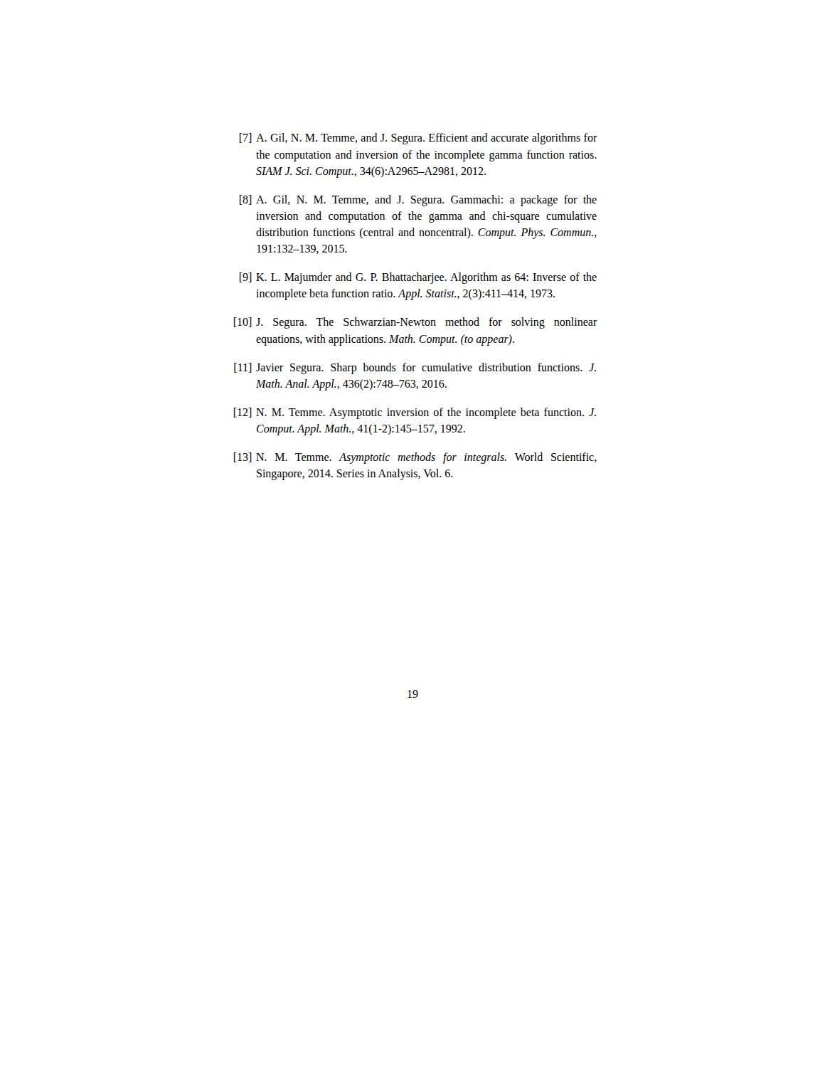[7] A. Gil, N. M. Temme, and J. Segura. Efficient and accurate algorithms for the computation and inversion of the incomplete gamma function ratios. SIAM J. Sci. Comput., 34(6):A2965–A2981, 2012.
[8] A. Gil, N. M. Temme, and J. Segura. Gammachi: a package for the inversion and computation of the gamma and chi-square cumulative distribution functions (central and noncentral). Comput. Phys. Commun., 191:132–139, 2015.
[9] K. L. Majumder and G. P. Bhattacharjee. Algorithm as 64: Inverse of the incomplete beta function ratio. Appl. Statist., 2(3):411–414, 1973.
[10] J. Segura. The Schwarzian-Newton method for solving nonlinear equations, with applications. Math. Comput. (to appear).
[11] Javier Segura. Sharp bounds for cumulative distribution functions. J. Math. Anal. Appl., 436(2):748–763, 2016.
[12] N. M. Temme. Asymptotic inversion of the incomplete beta function. J. Comput. Appl. Math., 41(1-2):145–157, 1992.
[13] N. M. Temme. Asymptotic methods for integrals. World Scientific, Singapore, 2014. Series in Analysis, Vol. 6.
19